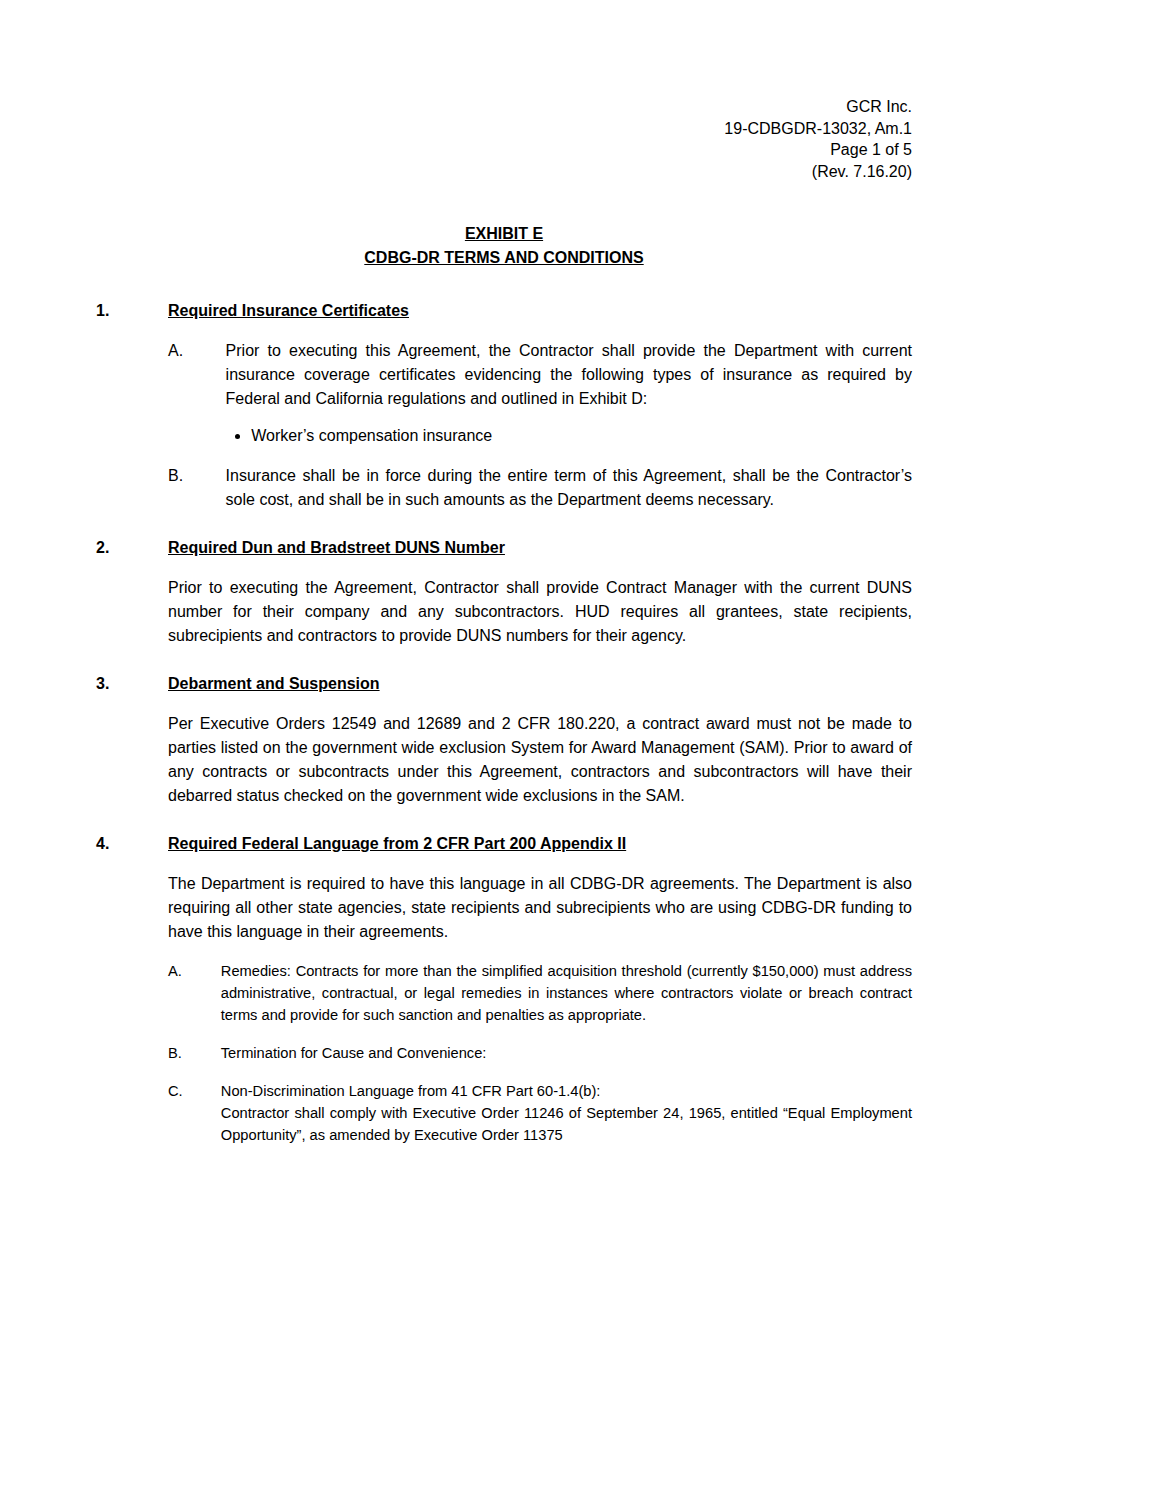GCR Inc.
19-CDBGDR-13032, Am.1
Page 1 of 5
(Rev. 7.16.20)
EXHIBIT E
CDBG-DR TERMS AND CONDITIONS
1. Required Insurance Certificates
A. Prior to executing this Agreement, the Contractor shall provide the Department with current insurance coverage certificates evidencing the following types of insurance as required by Federal and California regulations and outlined in Exhibit D:
Worker’s compensation insurance
B. Insurance shall be in force during the entire term of this Agreement, shall be the Contractor’s sole cost, and shall be in such amounts as the Department deems necessary.
2. Required Dun and Bradstreet DUNS Number
Prior to executing the Agreement, Contractor shall provide Contract Manager with the current DUNS number for their company and any subcontractors. HUD requires all grantees, state recipients, subrecipients and contractors to provide DUNS numbers for their agency.
3. Debarment and Suspension
Per Executive Orders 12549 and 12689 and 2 CFR 180.220, a contract award must not be made to parties listed on the government wide exclusion System for Award Management (SAM). Prior to award of any contracts or subcontracts under this Agreement, contractors and subcontractors will have their debarred status checked on the government wide exclusions in the SAM.
4. Required Federal Language from 2 CFR Part 200 Appendix II
The Department is required to have this language in all CDBG-DR agreements. The Department is also requiring all other state agencies, state recipients and subrecipients who are using CDBG-DR funding to have this language in their agreements.
A. Remedies: Contracts for more than the simplified acquisition threshold (currently $150,000) must address administrative, contractual, or legal remedies in instances where contractors violate or breach contract terms and provide for such sanction and penalties as appropriate.
B. Termination for Cause and Convenience:
C. Non-Discrimination Language from 41 CFR Part 60-1.4(b):
Contractor shall comply with Executive Order 11246 of September 24, 1965, entitled “Equal Employment Opportunity”, as amended by Executive Order 11375